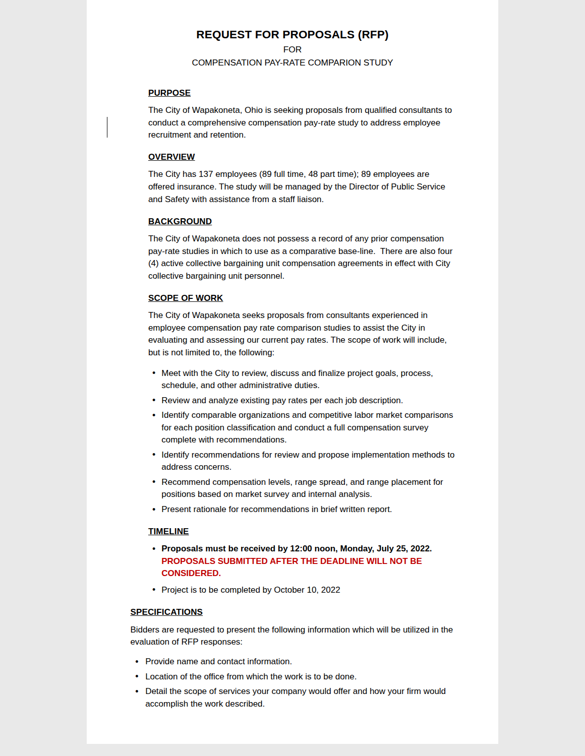REQUEST FOR PROPOSALS (RFP)
FOR
COMPENSATION PAY-RATE COMPARION STUDY
PURPOSE
The City of Wapakoneta, Ohio is seeking proposals from qualified consultants to conduct a comprehensive compensation pay-rate study to address employee recruitment and retention.
OVERVIEW
The City has 137 employees (89 full time, 48 part time); 89 employees are offered insurance. The study will be managed by the Director of Public Service and Safety with assistance from a staff liaison.
BACKGROUND
The City of Wapakoneta does not possess a record of any prior compensation pay-rate studies in which to use as a comparative base-line. There are also four (4) active collective bargaining unit compensation agreements in effect with City collective bargaining unit personnel.
SCOPE OF WORK
The City of Wapakoneta seeks proposals from consultants experienced in employee compensation pay rate comparison studies to assist the City in evaluating and assessing our current pay rates. The scope of work will include, but is not limited to, the following:
Meet with the City to review, discuss and finalize project goals, process, schedule, and other administrative duties.
Review and analyze existing pay rates per each job description.
Identify comparable organizations and competitive labor market comparisons for each position classification and conduct a full compensation survey complete with recommendations.
Identify recommendations for review and propose implementation methods to address concerns.
Recommend compensation levels, range spread, and range placement for positions based on market survey and internal analysis.
Present rationale for recommendations in brief written report.
TIMELINE
Proposals must be received by 12:00 noon, Monday, July 25, 2022. PROPOSALS SUBMITTED AFTER THE DEADLINE WILL NOT BE CONSIDERED.
Project is to be completed by October 10, 2022
SPECIFICATIONS
Bidders are requested to present the following information which will be utilized in the evaluation of RFP responses:
Provide name and contact information.
Location of the office from which the work is to be done.
Detail the scope of services your company would offer and how your firm would accomplish the work described.